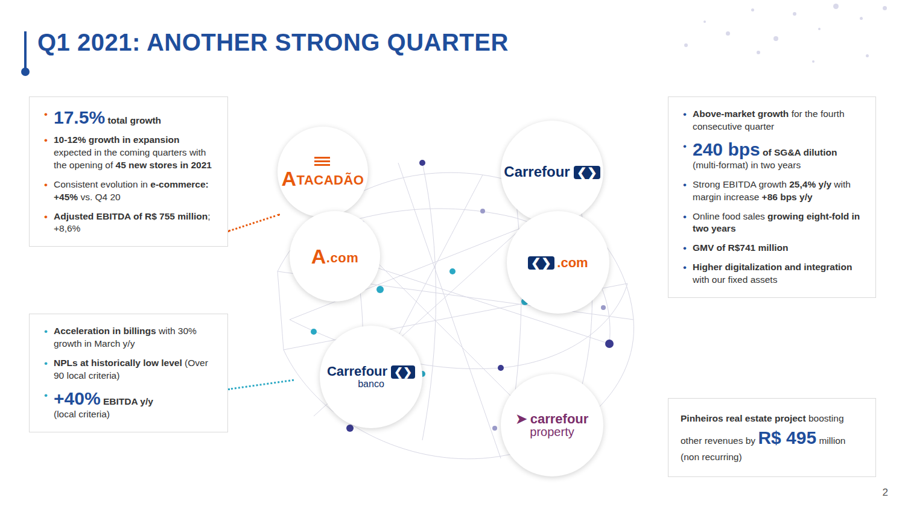Q1 2021: Another Strong Quarter
ATACADÃO
A.com
Carrefour❮❯
❮❯.com
Carrefour❮❯banco
➤ carrefourproperty
17.5% total growth
10-12% growth in expansion expected in the coming quarters with the opening of 45 new stores in 2021
Consistent evolution in e-commerce: +45% vs. Q4 20
Adjusted EBITDA of R$ 755 million; +8,6%
Acceleration in billings with 30% growth in March y/y
NPLs at historically low level (Over 90 local criteria)
+40% EBITDA y/y
(local criteria)
Above-market growth for the fourth consecutive quarter
240 bps of SG&A dilution (multi-format) in two years
Strong EBITDA growth 25,4% y/y with margin increase +86 bps y/y
Online food sales growing eight-fold in two years
GMV of R$741 million
Higher digitalization and integration with our fixed assets
Pinheiros real estate project boosting other revenues by R$ 495 million (non recurring)
2